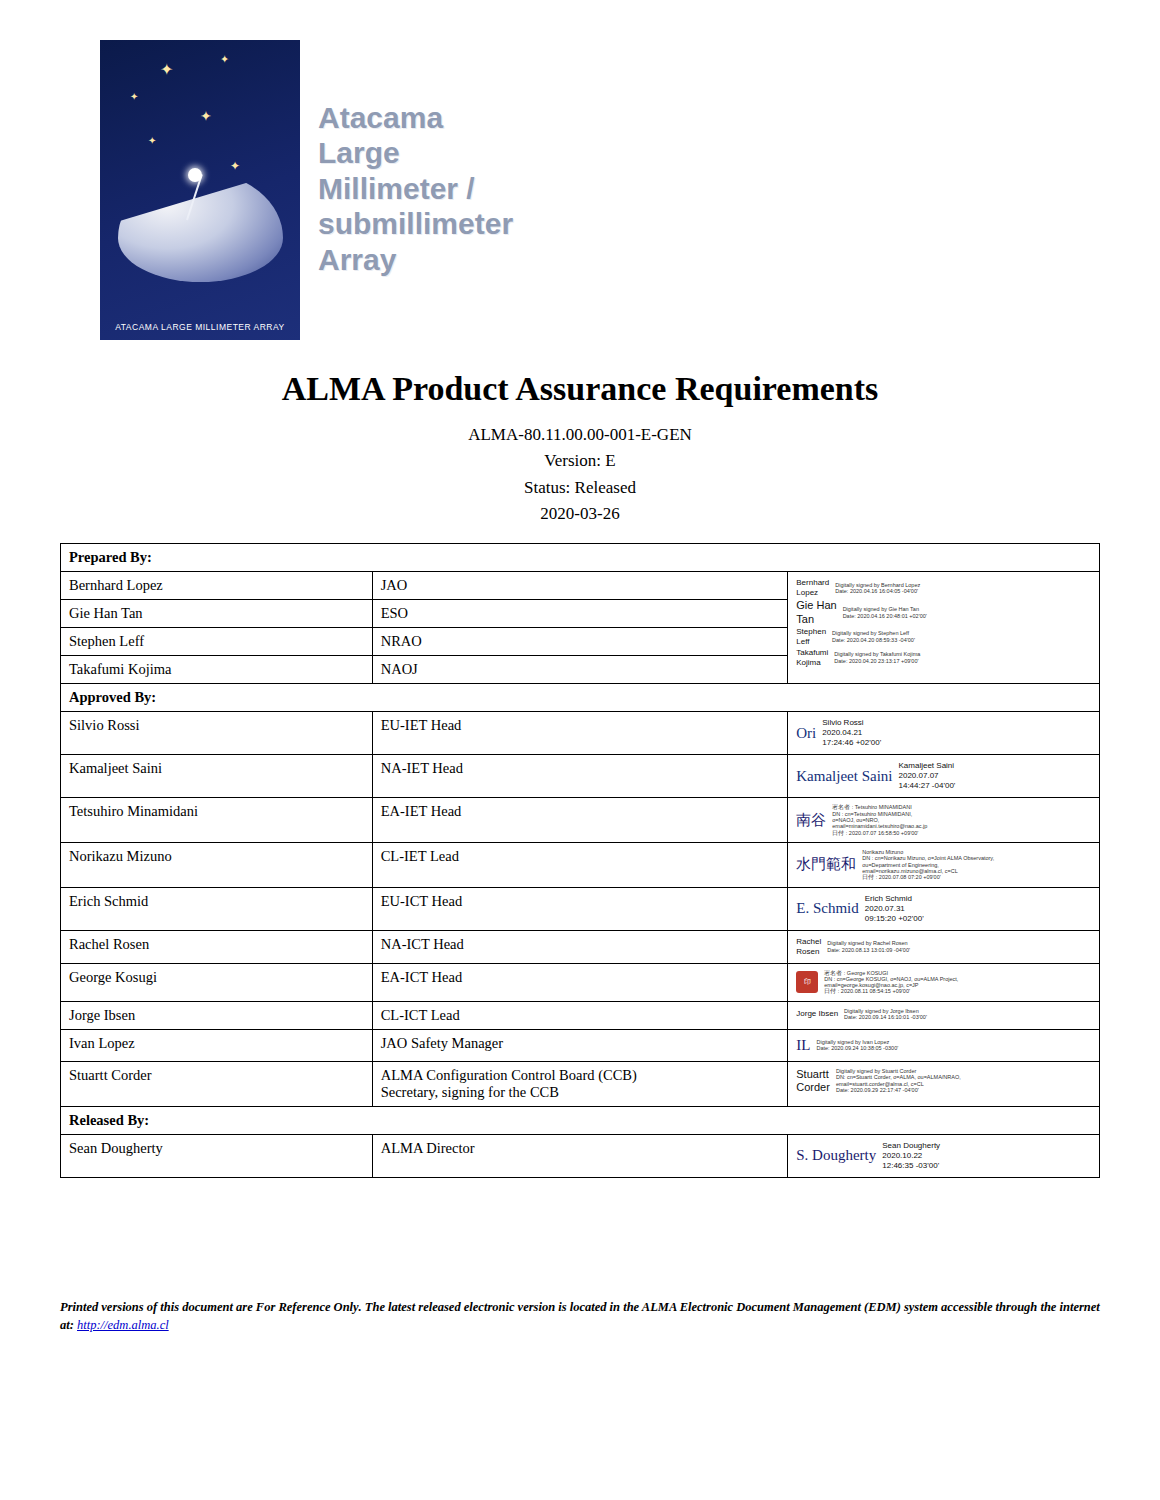✦ ✦ ✦ ✦ ✦ ✦
ATACAMA LARGE MILLIMETER ARRAY
Atacama
Large
Millimeter /
submillimeter
Array
ALMA Product Assurance Requirements
ALMA-80.11.00.00-001-E-GEN
Version: E
Status: Released
2020-03-26
| Prepared By: |
| Bernhard Lopez | JAO | Bernhard Lopez Digitally signed by Bernhard Lopez Date: 2020.04.16 16:04:05 -04'00' Gie Han Tan Digitally signed by Gie Han Tan Date: 2020.04.16 20:48:01 +02'00' Stephen Leff Digitally signed by Stephen Leff Date: 2020.04.20 08:59:33 -04'00' Takafumi Kojima Digitally signed by Takafumi Kojima Date: 2020.04.20 23:13:17 +09'00' |
| Gie Han Tan | ESO |
| Stephen Leff | NRAO |
| Takafumi Kojima | NAOJ |
| Approved By: |
| Silvio Rossi | EU-IET Head | Ori Silvio Rossi 2020.04.21 17:24:46 +02'00' |
| Kamaljeet Saini | NA-IET Head | Kamaljeet Saini Kamaljeet Saini 2020.07.07 14:44:27 -04'00' |
| Tetsuhiro Minamidani | EA-IET Head | 南谷 署名者 : Tetsuhiro MINAMIDANI DN : cn=Tetsuhiro MINAMIDANI, o=NAOJ, ou=NRO, email=minamidani.tetsuhiro@nao.ac.jp 日付 : 2020.07.07 16:58:50 +09'00' |
| Norikazu Mizuno | CL-IET Lead | 水門範和 Norikazu Mizuno DN : cn=Norikazu Mizuno, o=Joint ALMA Observatory, ou=Department of Engineering, email=norikazu.mizuno@alma.cl, c=CL 日付 : 2020.07.08 07:20 +09'00' |
| Erich Schmid | EU-ICT Head | E. Schmid Erich Schmid 2020.07.31 09:15:20 +02'00' |
| Rachel Rosen | NA-ICT Head | Rachel Rosen Digitally signed by Rachel Rosen Date: 2020.08.13 13:01:09 -04'00' |
| George Kosugi | EA-ICT Head | 印 署名者 : George KOSUGI DN : cn=George KOSUGI, o=NAOJ, ou=ALMA Project, email=george.kosugi@nao.ac.jp, c=JP 日付 : 2020.08.11 08:54:15 +09'00' |
| Jorge Ibsen | CL-ICT Lead | Jorge Ibsen Digitally signed by Jorge Ibsen Date: 2020.09.14 16:10:01 -03'00' |
| Ivan Lopez | JAO Safety Manager | IL Digitally signed by Ivan Lopez Date: 2020.09.24 10:38:05 -0300' |
| Stuartt Corder | ALMA Configuration Control Board (CCB) Secretary, signing for the CCB | Stuartt Corder Digitally signed by Stuartt Corder DN: cn=Stuartt Corder, o=ALMA, ou=ALMA/NRAO, email=stuartt.corder@alma.cl, c=CL Date: 2020.09.29 22:17:47 -04'00' |
| Released By: |
| Sean Dougherty | ALMA Director | S. Dougherty Sean Dougherty 2020.10.22 12:46:35 -03'00' |
Printed versions of this document are For Reference Only. The latest released electronic version is located in the ALMA Electronic Document Management (EDM) system accessible through the internet at: http://edm.alma.cl